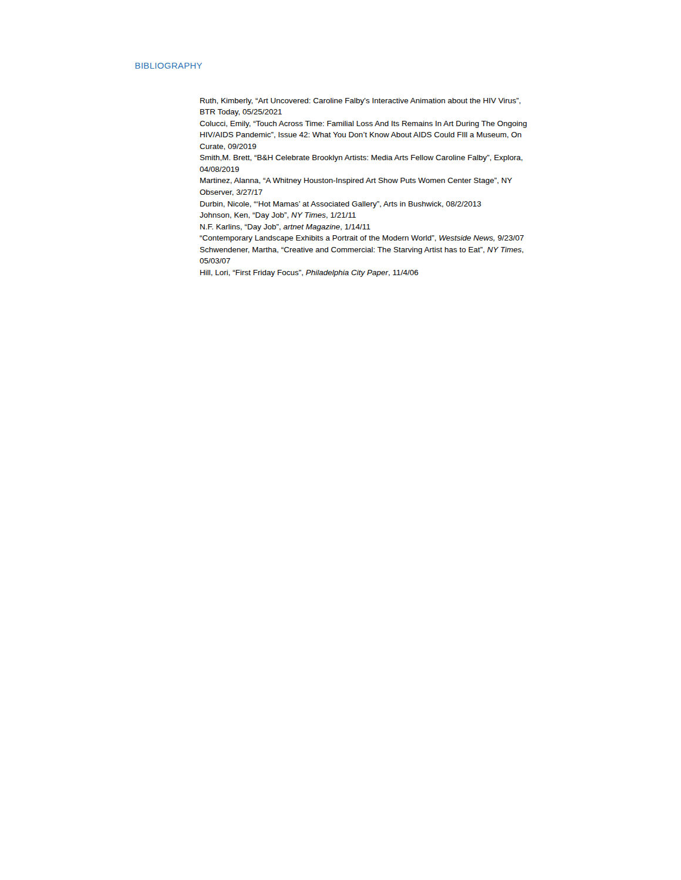BIBLIOGRAPHY
Ruth, Kimberly, “Art Uncovered: Caroline Falby's Interactive Animation about the HIV Virus”, BTR Today, 05/25/2021
Colucci, Emily, “Touch Across Time: Familial Loss And Its Remains In Art During The Ongoing HIV/AIDS Pandemic”, Issue 42: What You Don’t Know About AIDS Could FIll a Museum, On Curate, 09/2019
Smith,M. Brett, “B&H Celebrate Brooklyn Artists: Media Arts Fellow Caroline Falby”, Explora, 04/08/2019
Martinez, Alanna, “A Whitney Houston-Inspired Art Show Puts Women Center Stage”, NY Observer, 3/27/17
Durbin, Nicole, “‘Hot Mamas’ at Associated Gallery”, Arts in Bushwick, 08/2/2013
Johnson, Ken, “Day Job”, NY Times, 1/21/11
N.F. Karlins, “Day Job”, artnet Magazine, 1/14/11
“Contemporary Landscape Exhibits a Portrait of the Modern World”, Westside News, 9/23/07
Schwendener, Martha, “Creative and Commercial: The Starving Artist has to Eat”, NY Times, 05/03/07
Hill, Lori, “First Friday Focus”, Philadelphia City Paper, 11/4/06